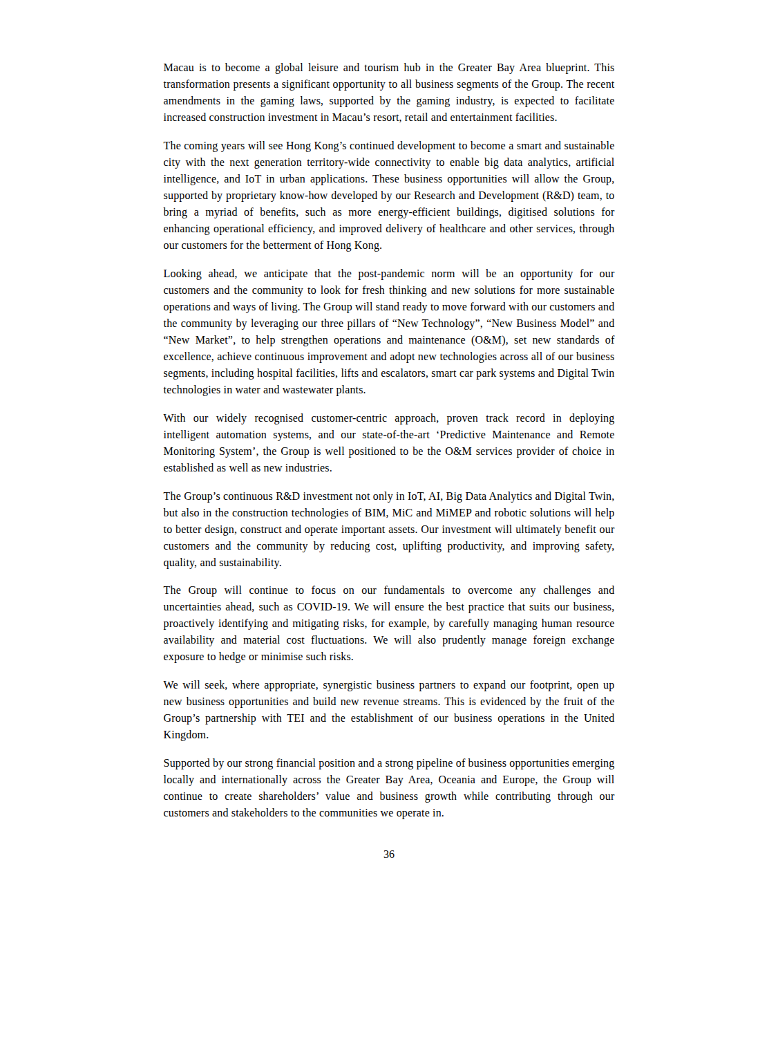Macau is to become a global leisure and tourism hub in the Greater Bay Area blueprint. This transformation presents a significant opportunity to all business segments of the Group. The recent amendments in the gaming laws, supported by the gaming industry, is expected to facilitate increased construction investment in Macau’s resort, retail and entertainment facilities.
The coming years will see Hong Kong’s continued development to become a smart and sustainable city with the next generation territory-wide connectivity to enable big data analytics, artificial intelligence, and IoT in urban applications. These business opportunities will allow the Group, supported by proprietary know-how developed by our Research and Development (R&D) team, to bring a myriad of benefits, such as more energy-efficient buildings, digitised solutions for enhancing operational efficiency, and improved delivery of healthcare and other services, through our customers for the betterment of Hong Kong.
Looking ahead, we anticipate that the post-pandemic norm will be an opportunity for our customers and the community to look for fresh thinking and new solutions for more sustainable operations and ways of living. The Group will stand ready to move forward with our customers and the community by leveraging our three pillars of “New Technology”, “New Business Model” and “New Market”, to help strengthen operations and maintenance (O&M), set new standards of excellence, achieve continuous improvement and adopt new technologies across all of our business segments, including hospital facilities, lifts and escalators, smart car park systems and Digital Twin technologies in water and wastewater plants.
With our widely recognised customer-centric approach, proven track record in deploying intelligent automation systems, and our state-of-the-art ‘Predictive Maintenance and Remote Monitoring System’, the Group is well positioned to be the O&M services provider of choice in established as well as new industries.
The Group’s continuous R&D investment not only in IoT, AI, Big Data Analytics and Digital Twin, but also in the construction technologies of BIM, MiC and MiMEP and robotic solutions will help to better design, construct and operate important assets. Our investment will ultimately benefit our customers and the community by reducing cost, uplifting productivity, and improving safety, quality, and sustainability.
The Group will continue to focus on our fundamentals to overcome any challenges and uncertainties ahead, such as COVID-19. We will ensure the best practice that suits our business, proactively identifying and mitigating risks, for example, by carefully managing human resource availability and material cost fluctuations. We will also prudently manage foreign exchange exposure to hedge or minimise such risks.
We will seek, where appropriate, synergistic business partners to expand our footprint, open up new business opportunities and build new revenue streams. This is evidenced by the fruit of the Group’s partnership with TEI and the establishment of our business operations in the United Kingdom.
Supported by our strong financial position and a strong pipeline of business opportunities emerging locally and internationally across the Greater Bay Area, Oceania and Europe, the Group will continue to create shareholders’ value and business growth while contributing through our customers and stakeholders to the communities we operate in.
36